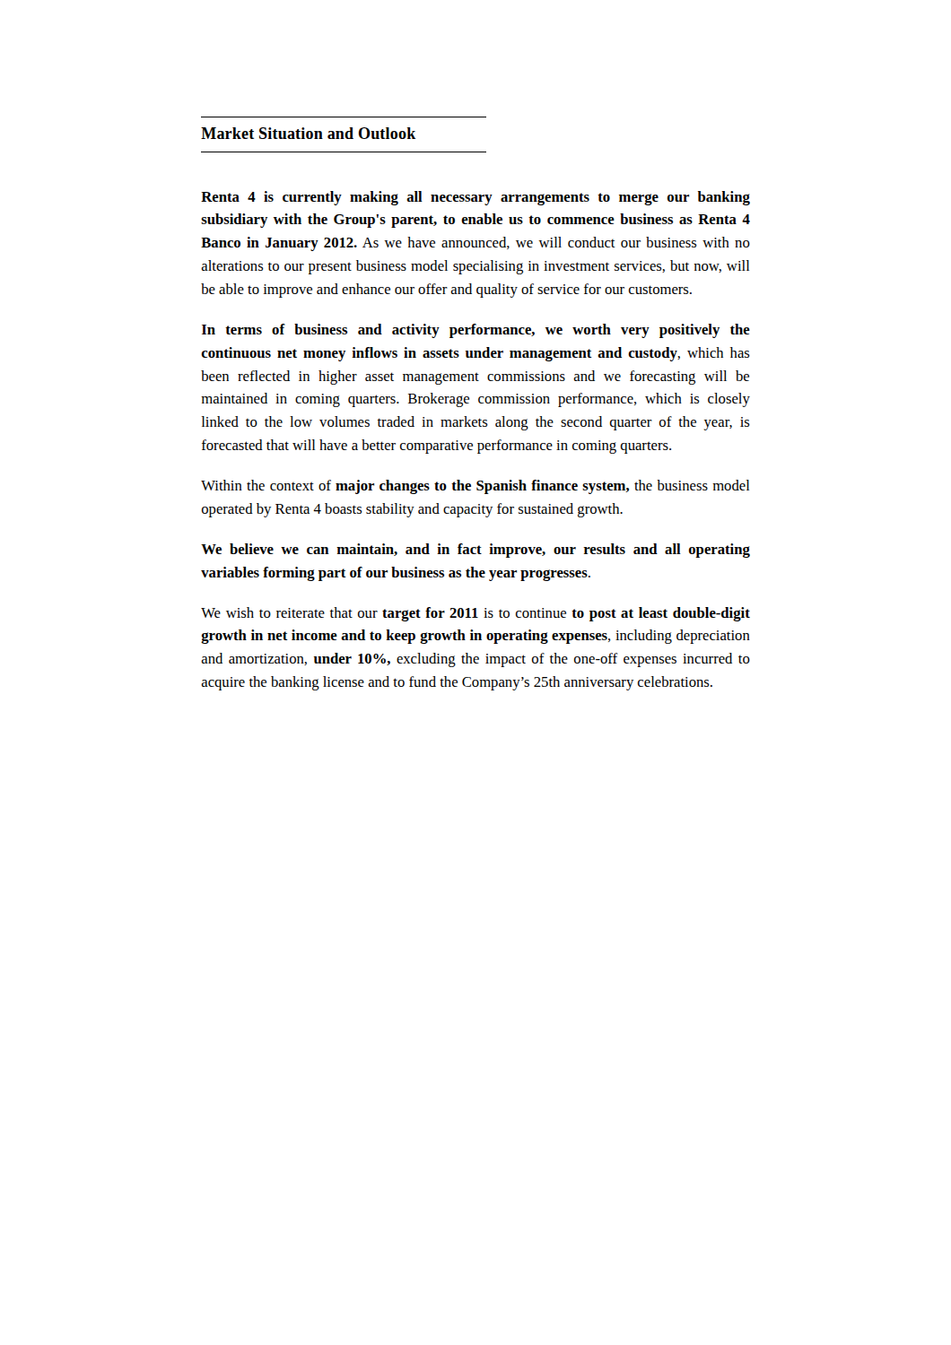Market Situation and Outlook
Renta 4 is currently making all necessary arrangements to merge our banking subsidiary with the Group's parent, to enable us to commence business as Renta 4 Banco in January 2012. As we have announced, we will conduct our business with no alterations to our present business model specialising in investment services, but now, will be able to improve and enhance our offer and quality of service for our customers.
In terms of business and activity performance, we worth very positively the continuous net money inflows in assets under management and custody, which has been reflected in higher asset management commissions and we forecasting will be maintained in coming quarters. Brokerage commission performance, which is closely linked to the low volumes traded in markets along the second quarter of the year, is forecasted that will have a better comparative performance in coming quarters.
Within the context of major changes to the Spanish finance system, the business model operated by Renta 4 boasts stability and capacity for sustained growth.
We believe we can maintain, and in fact improve, our results and all operating variables forming part of our business as the year progresses.
We wish to reiterate that our target for 2011 is to continue to post at least double-digit growth in net income and to keep growth in operating expenses, including depreciation and amortization, under 10%, excluding the impact of the one-off expenses incurred to acquire the banking license and to fund the Company’s 25th anniversary celebrations.